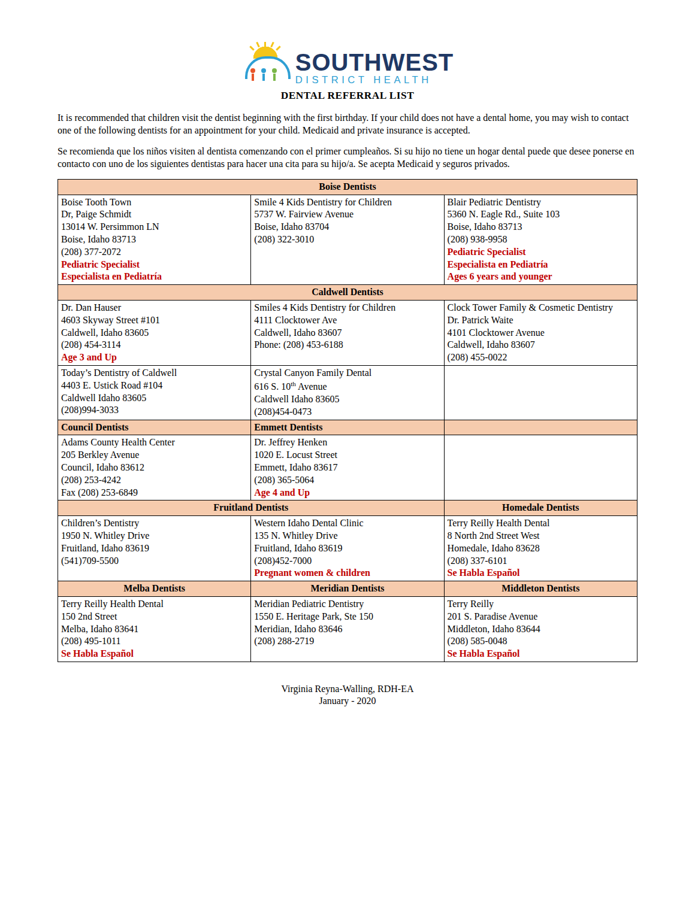SOUTHWEST DISTRICT HEALTH
DENTAL REFERRAL LIST
It is recommended that children visit the dentist beginning with the first birthday. If your child does not have a dental home, you may wish to contact one of the following dentists for an appointment for your child. Medicaid and private insurance is accepted.
Se recomienda que los niños visiten al dentista comenzando con el primer cumpleaños. Si su hijo no tiene un hogar dental puede que desee ponerse en contacto con uno de los siguientes dentistas para hacer una cita para su hijo/a. Se acepta Medicaid y seguros privados.
| Boise Dentists |
| Boise Tooth Town Dr, Paige Schmidt 13014 W. Persimmon LN Boise, Idaho 83713 (208) 377-2072 Pediatric Specialist Especialista en Pediatría | Smile 4 Kids Dentistry for Children 5737 W. Fairview Avenue Boise, Idaho 83704 (208) 322-3010 | Blair Pediatric Dentistry 5360 N. Eagle Rd., Suite 103 Boise, Idaho 83713 (208) 938-9958 Pediatric Specialist Especialista en Pediatría Ages 6 years and younger |
| Caldwell Dentists |
| Dr. Dan Hauser 4603 Skyway Street #101 Caldwell, Idaho 83605 (208) 454-3114 Age 3 and Up | Smiles 4 Kids Dentistry for Children 4111 Clocktower Ave Caldwell, Idaho 83607 Phone: (208) 453-6188 | Clock Tower Family & Cosmetic Dentistry Dr. Patrick Waite 4101 Clocktower Avenue Caldwell, Idaho 83607 (208) 455-0022 |
| Today’s Dentistry of Caldwell 4403 E. Ustick Road #104 Caldwell Idaho 83605 (208)994-3033 | Crystal Canyon Family Dental 616 S. 10 th Avenue Caldwell Idaho 83605 (208)454-0473 | |
| Council Dentists | Emmett Dentists | |
| Adams County Health Center 205 Berkley Avenue Council, Idaho 83612 (208) 253-4242 Fax (208) 253-6849 | Dr. Jeffrey Henken 1020 E. Locust Street Emmett, Idaho 83617 (208) 365-5064 Age 4 and Up | |
| Fruitland Dentists | Homedale Dentists |
| Children’s Dentistry 1950 N. Whitley Drive Fruitland, Idaho 83619 (541)709-5500 | Western Idaho Dental Clinic 135 N. Whitley Drive Fruitland, Idaho 83619 (208)452-7000 Pregnant women & children | Terry Reilly Health Dental 8 North 2nd Street West Homedale, Idaho 83628 (208) 337-6101 Se Habla Español |
| Melba Dentists | Meridian Dentists | Middleton Dentists |
| Terry Reilly Health Dental 150 2nd Street Melba, Idaho 83641 (208) 495-1011 Se Habla Español | Meridian Pediatric Dentistry 1550 E. Heritage Park, Ste 150 Meridian, Idaho 83646 (208) 288-2719 | Terry Reilly 201 S. Paradise Avenue Middleton, Idaho 83644 (208) 585-0048 Se Habla Español |
Virginia Reyna-Walling, RDH-EA
January - 2020